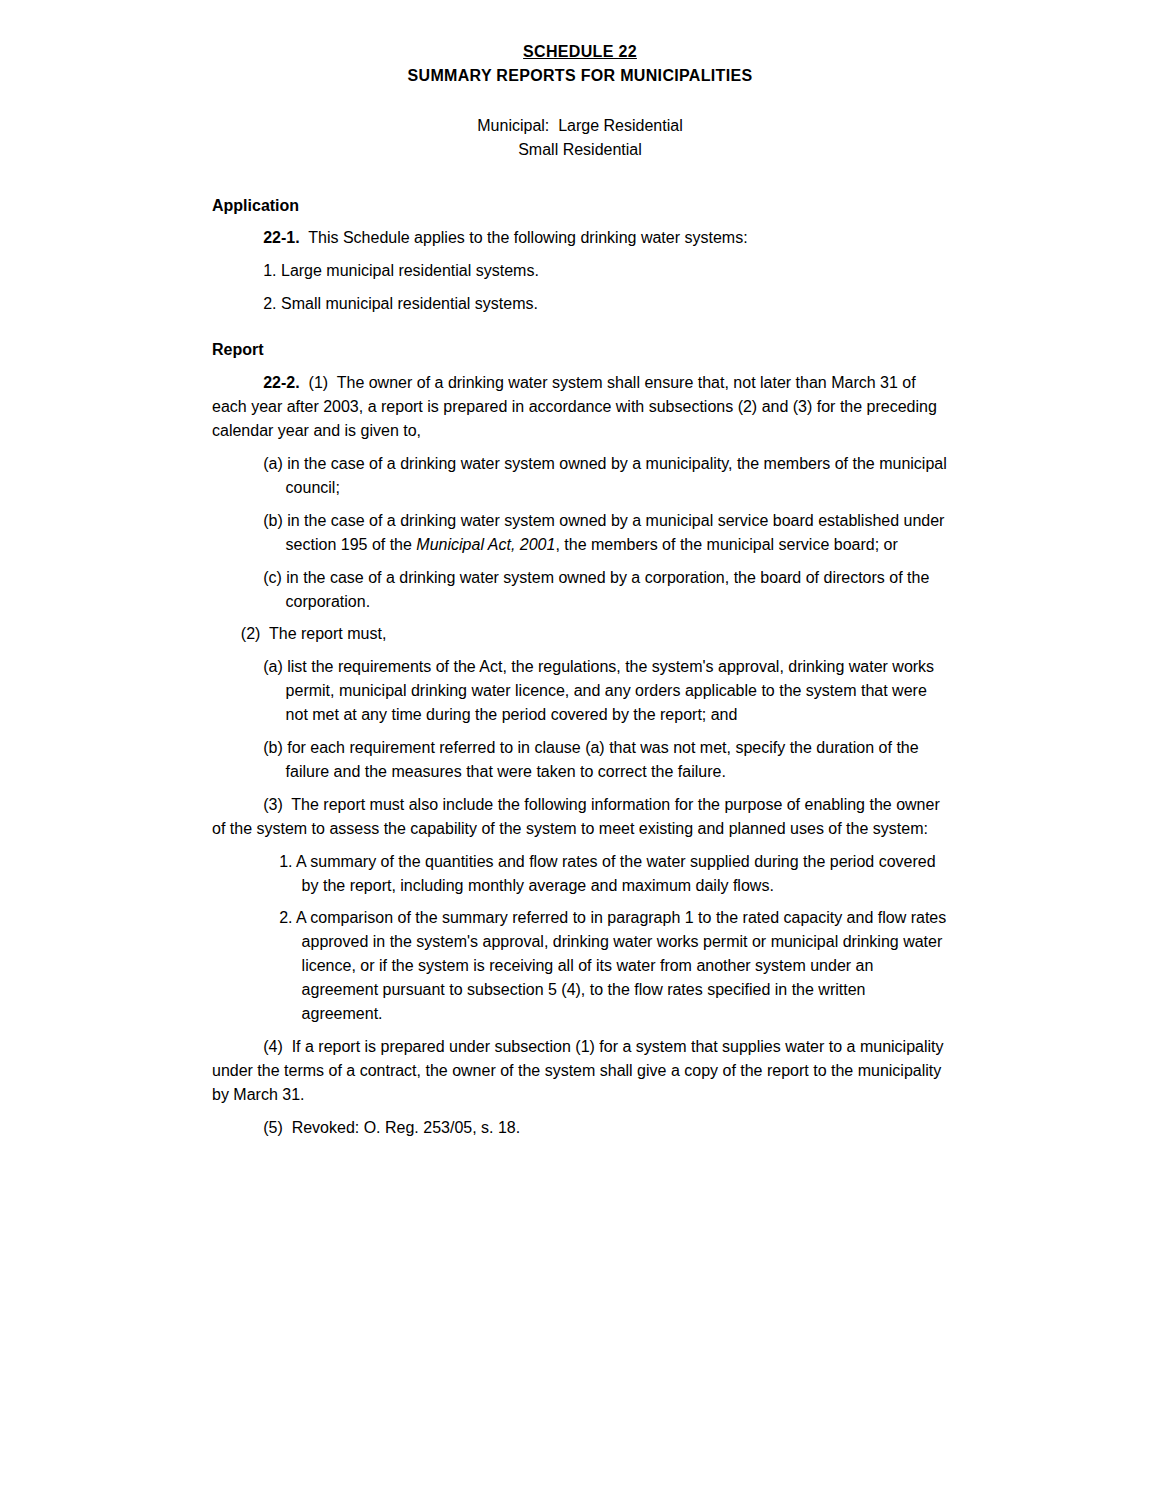SCHEDULE 22
SUMMARY REPORTS FOR MUNICIPALITIES
Municipal: Large Residential
Small Residential
Application
22-1. This Schedule applies to the following drinking water systems:
1. Large municipal residential systems.
2. Small municipal residential systems.
Report
22-2. (1) The owner of a drinking water system shall ensure that, not later than March 31 of each year after 2003, a report is prepared in accordance with subsections (2) and (3) for the preceding calendar year and is given to,
(a) in the case of a drinking water system owned by a municipality, the members of the municipal council;
(b) in the case of a drinking water system owned by a municipal service board established under section 195 of the Municipal Act, 2001, the members of the municipal service board; or
(c) in the case of a drinking water system owned by a corporation, the board of directors of the corporation.
(2) The report must,
(a) list the requirements of the Act, the regulations, the system's approval, drinking water works permit, municipal drinking water licence, and any orders applicable to the system that were not met at any time during the period covered by the report; and
(b) for each requirement referred to in clause (a) that was not met, specify the duration of the failure and the measures that were taken to correct the failure.
(3) The report must also include the following information for the purpose of enabling the owner of the system to assess the capability of the system to meet existing and planned uses of the system:
1. A summary of the quantities and flow rates of the water supplied during the period covered by the report, including monthly average and maximum daily flows.
2. A comparison of the summary referred to in paragraph 1 to the rated capacity and flow rates approved in the system's approval, drinking water works permit or municipal drinking water licence, or if the system is receiving all of its water from another system under an agreement pursuant to subsection 5 (4), to the flow rates specified in the written agreement.
(4) If a report is prepared under subsection (1) for a system that supplies water to a municipality under the terms of a contract, the owner of the system shall give a copy of the report to the municipality by March 31.
(5) Revoked: O. Reg. 253/05, s. 18.